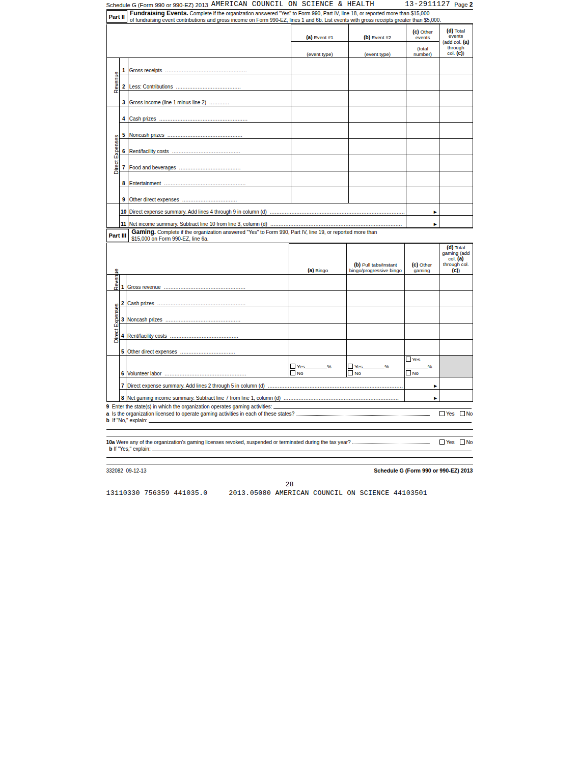Schedule G (Form 990 or 990-EZ) 2013 AMERICAN COUNCIL ON SCIENCE & HEALTH 13-2911127 Page 2
Part II
Fundraising Events. Complete if the organization answered "Yes" to Form 990, Part IV, line 18, or reported more than $15,000
of fundraising event contributions and gross income on Form 990-EZ, lines 1 and 6b. List events with gross receipts greater than $5,000.
| | | | (a) Event #1 | (b) Event #2 | (c) Other events | (d) Total events (add col. (a) through col. (c) ) |
| | | | (event type) | (event type) | (total number) |
| Revenue | 1 | Gross receipts ................................................. | | | | |
| 2 | Less: Contributions ....................................... | | | | |
| 3 | Gross income (line 1 minus line 2) ............ | | | | |
| Direct Expenses | 4 | Cash prizes ..................................................... | | | | |
| 5 | Noncash prizes ............................................. | | | | |
| 6 | Rent/facility costs ......................................... | | | | |
| 7 | Food and beverages ..................................... | | | | |
| 8 | Entertainment ................................................. | | | | |
| 9 | Other direct expenses ................................. | | | | |
| | 10 | Direct expense summary. Add lines 4 through 9 in column (d) ................................................................................. | ► | |
| | 11 | Net income summary. Subtract line 10 from line 3, column (d) ............................................................................... | ► | |
Part III
Gaming. Complete if the organization answered "Yes" to Form 990, Part IV, line 19, or reported more than
$15,000 on Form 990-EZ, line 6a.
| | | | (a) Bingo | (b) Pull tabs/instant bingo/progressive bingo | (c) Other gaming | (d) Total gaming (add col. (a) through col. (c) ) |
| Revenue | 1 | Gross revenue ................................................. | | | | |
| Direct Expenses | 2 | Cash prizes ..................................................... | | | | |
| 3 | Noncash prizes ............................................. | | | | |
| 4 | Rent/facility costs ......................................... | | | | |
| 5 | Other direct expenses ................................. | | | | |
| | 6 | Volunteer labor ................................................. | Yes % No | Yes % No | Yes % No | |
| | 7 | Direct expense summary. Add lines 2 through 5 in column (d) ................................................................................. | ► | |
| | 8 | Net gaming income summary. Subtract line 7 from line 1, column (d) ..................................................................... | ► | |
9 Enter the state(s) in which the organization operates gaming activities:
a Is the organization licensed to operate gaming activities in each of these states? Yes No
b If "No," explain:
10a Were any of the organization's gaming licenses revoked, suspended or terminated during the tax year? Yes No
b If "Yes," explain:
332082 09-12-13 Schedule G (Form 990 or 990-EZ) 2013
28
13110330 756359 441035.0 2013.05080 AMERICAN COUNCIL ON SCIENCE 44103501